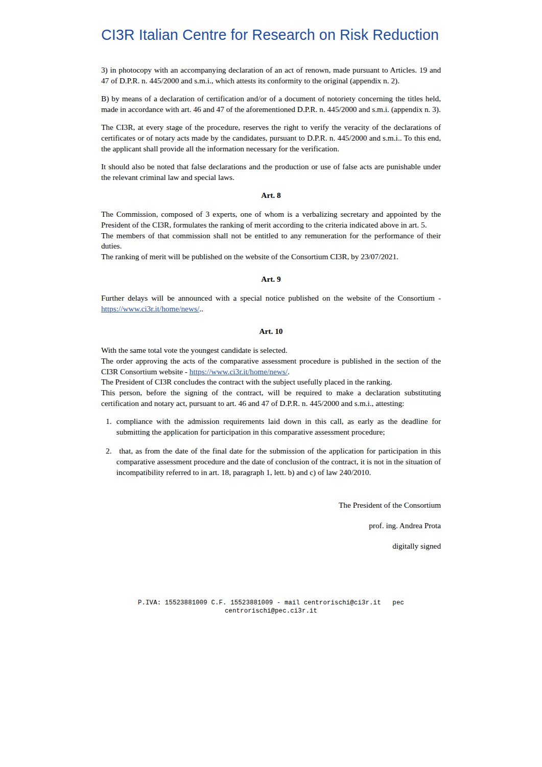CI3R Italian Centre for Research on Risk Reduction
3) in photocopy with an accompanying declaration of an act of renown, made pursuant to Articles. 19 and 47 of D.P.R. n. 445/2000 and s.m.i., which attests its conformity to the original (appendix n. 2).
B) by means of a declaration of certification and/or of a document of notoriety concerning the titles held, made in accordance with art. 46 and 47 of the aforementioned D.P.R. n. 445/2000 and s.m.i. (appendix n. 3).
The CI3R, at every stage of the procedure, reserves the right to verify the veracity of the declarations of certificates or of notary acts made by the candidates, pursuant to D.P.R. n. 445/2000 and s.m.i.. To this end, the applicant shall provide all the information necessary for the verification.
It should also be noted that false declarations and the production or use of false acts are punishable under the relevant criminal law and special laws.
Art. 8
The Commission, composed of 3 experts, one of whom is a verbalizing secretary and appointed by the President of the CI3R, formulates the ranking of merit according to the criteria indicated above in art. 5.
The members of that commission shall not be entitled to any remuneration for the performance of their duties.
The ranking of merit will be published on the website of the Consortium CI3R, by 23/07/2021.
Art. 9
Further delays will be announced with a special notice published on the website of the Consortium - https://www.ci3r.it/home/news/..
Art. 10
With the same total vote the youngest candidate is selected.
The order approving the acts of the comparative assessment procedure is published in the section of the CI3R Consortium website - https://www.ci3r.it/home/news/.
The President of CI3R concludes the contract with the subject usefully placed in the ranking.
This person, before the signing of the contract, will be required to make a declaration substituting certification and notary act, pursuant to art. 46 and 47 of D.P.R. n. 445/2000 and s.m.i., attesting:
compliance with the admission requirements laid down in this call, as early as the deadline for submitting the application for participation in this comparative assessment procedure;
that, as from the date of the final date for the submission of the application for participation in this comparative assessment procedure and the date of conclusion of the contract, it is not in the situation of incompatibility referred to in art. 18, paragraph 1, lett. b) and c) of law 240/2010.
The President of the Consortium
prof. ing. Andrea Prota
digitally signed
P.IVA: 15523881009 C.F. 15523881009 - mail centrorischi@ci3r.it pec centrorischi@pec.ci3r.it